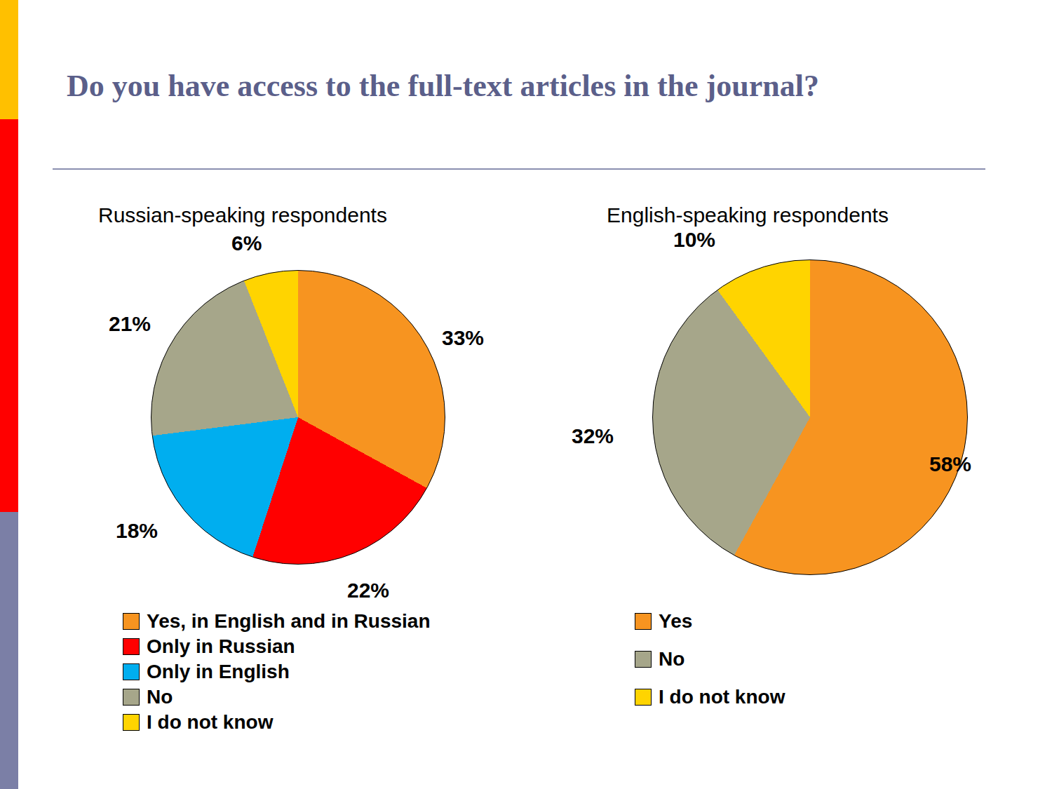Do you have access to the full-text articles in the journal?
Russian-speaking respondents
English-speaking respondents
6%
21%
33%
18%
22%
10%
32%
58%
Yes, in English and in Russian
Only in Russian
Only in English
No
I do not know
Yes
No
I do not know